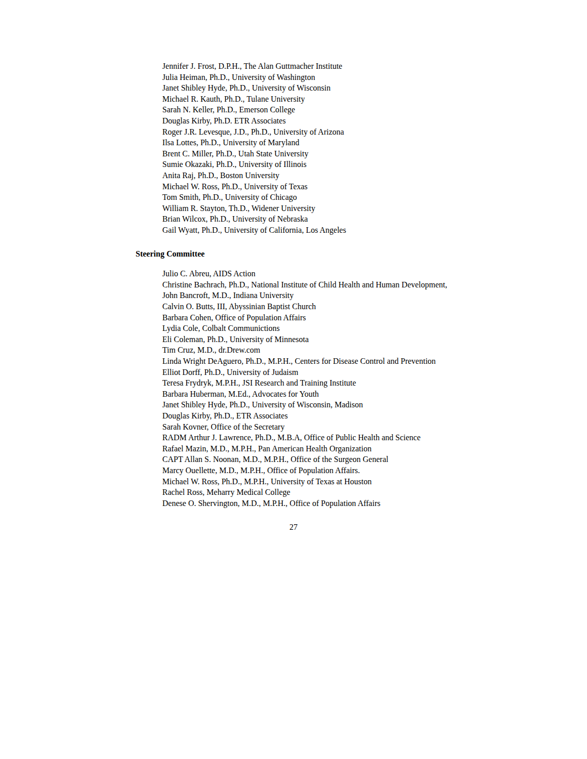Jennifer J. Frost, D.P.H., The Alan Guttmacher Institute
Julia Heiman, Ph.D., University of Washington
Janet Shibley Hyde, Ph.D., University of Wisconsin
Michael R. Kauth, Ph.D., Tulane University
Sarah N. Keller, Ph.D., Emerson College
Douglas Kirby, Ph.D. ETR Associates
Roger J.R. Levesque, J.D., Ph.D., University of Arizona
Ilsa Lottes, Ph.D., University of Maryland
Brent C. Miller, Ph.D., Utah State University
Sumie Okazaki, Ph.D., University of Illinois
Anita Raj, Ph.D., Boston University
Michael W. Ross, Ph.D., University of Texas
Tom Smith, Ph.D., University of Chicago
William R. Stayton, Th.D., Widener University
Brian Wilcox, Ph.D., University of Nebraska
Gail Wyatt, Ph.D., University of California, Los Angeles
Steering Committee
Julio C. Abreu, AIDS Action
Christine Bachrach, Ph.D., National Institute of Child Health and Human Development,
John Bancroft, M.D., Indiana University
Calvin O. Butts, III, Abyssinian Baptist Church
Barbara Cohen, Office of Population Affairs
Lydia Cole, Colbalt Communictions
Eli Coleman, Ph.D., University of Minnesota
Tim Cruz, M.D., dr.Drew.com
Linda Wright DeAguero, Ph.D., M.P.H., Centers for Disease Control and Prevention
Elliot Dorff, Ph.D., University of Judaism
Teresa Frydryk, M.P.H., JSI Research and Training Institute
Barbara Huberman, M.Ed., Advocates for Youth
Janet Shibley Hyde, Ph.D., University of Wisconsin, Madison
Douglas Kirby, Ph.D., ETR Associates
Sarah Kovner, Office of the Secretary
RADM Arthur J. Lawrence, Ph.D., M.B.A, Office of Public Health and Science
Rafael Mazin, M.D., M.P.H., Pan American Health Organization
CAPT Allan S. Noonan, M.D., M.P.H., Office of the Surgeon General
Marcy Ouellette, M.D., M.P.H., Office of Population Affairs.
Michael W. Ross, Ph.D., M.P.H., University of Texas at Houston
Rachel Ross, Meharry Medical College
Denese O. Shervington, M.D., M.P.H., Office of Population Affairs
27